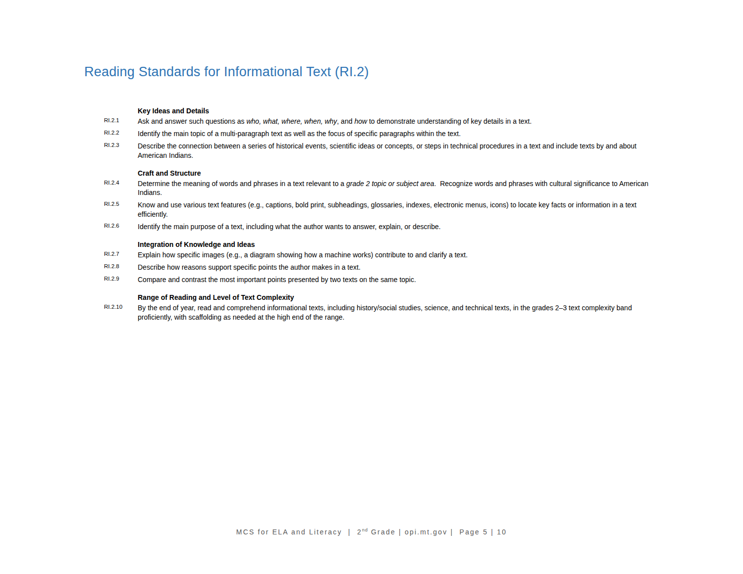Reading Standards for Informational Text (RI.2)
Key Ideas and Details
RI.2.1
Ask and answer such questions as who, what, where, when, why, and how to demonstrate understanding of key details in a text.
RI.2.2
Identify the main topic of a multi-paragraph text as well as the focus of specific paragraphs within the text.
RI.2.3
Describe the connection between a series of historical events, scientific ideas or concepts, or steps in technical procedures in a text and include texts by and about American Indians.
Craft and Structure
RI.2.4
Determine the meaning of words and phrases in a text relevant to a grade 2 topic or subject area. Recognize words and phrases with cultural significance to American Indians.
RI.2.5
Know and use various text features (e.g., captions, bold print, subheadings, glossaries, indexes, electronic menus, icons) to locate key facts or information in a text efficiently.
RI.2.6
Identify the main purpose of a text, including what the author wants to answer, explain, or describe.
Integration of Knowledge and Ideas
RI.2.7
Explain how specific images (e.g., a diagram showing how a machine works) contribute to and clarify a text.
RI.2.8
Describe how reasons support specific points the author makes in a text.
RI.2.9
Compare and contrast the most important points presented by two texts on the same topic.
Range of Reading and Level of Text Complexity
RI.2.10
By the end of year, read and comprehend informational texts, including history/social studies, science, and technical texts, in the grades 2–3 text complexity band proficiently, with scaffolding as needed at the high end of the range.
MCS for ELA and Literacy | 2nd Grade | opi.mt.gov | Page 5 | 10